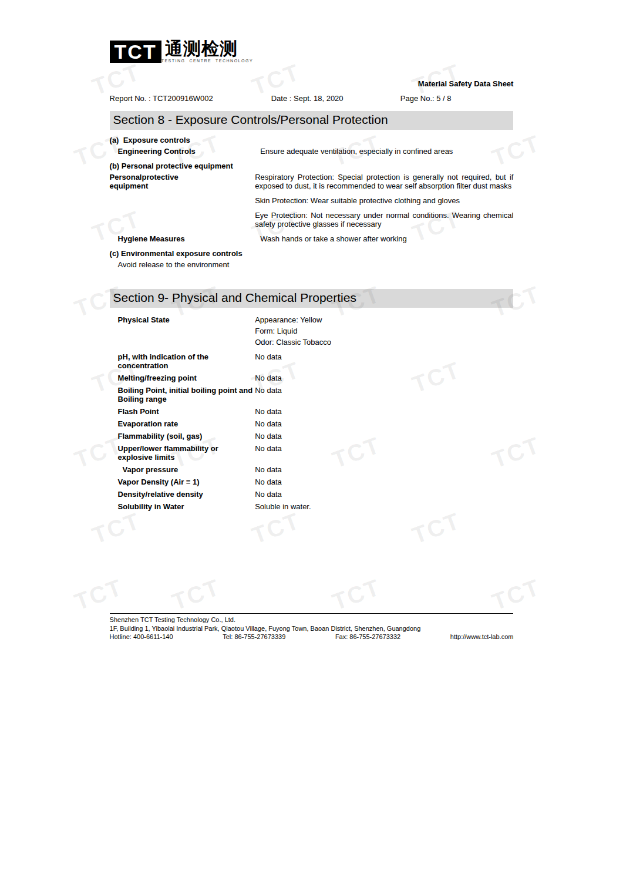TCT
TCT
TCT
TCT
TCT
TCT
TCT
TCT
TCT
TCT
TCT
TCT
TCT
TCT
TCT
TCT
TCT
TCT
TCT
TCT
TCT
TCT
TCT
TCT
TCT
TCT
TCT
TCT
TCT
通测检测 TESTING CENTRE TECHNOLOGY
Material Safety Data Sheet
Report No. : TCT200916W002
Date : Sept. 18, 2020
Page No.: 5 / 8
Section 8 - Exposure Controls/Personal Protection
(a) Exposure controls
Engineering Controls
Ensure adequate ventilation, especially in confined areas
(b) Personal protective equipment
Personal protective
equipment
Respiratory Protection: Special protection is generally not required, but if exposed to dust, it is recommended to wear self absorption filter dust masks
Skin Protection: Wear suitable protective clothing and gloves
Eye Protection: Not necessary under normal conditions. Wearing chemical safety protective glasses if necessary
Hygiene Measures
Wash hands or take a shower after working
(c) Environmental exposure controls
Avoid release to the environment
Section 9- Physical and Chemical Properties
| Physical State | Appearance: Yellow Form: Liquid Odor: Classic Tobacco |
| pH, with indication of the concentration | No data |
| Melting/freezing point | No data |
| Boiling Point, initial boiling point and Boiling range | No data |
| Flash Point | No data |
| Evaporation rate | No data |
| Flammability (soil, gas) | No data |
| Upper/lower flammability or explosive limits | No data |
| Vapor pressure | No data |
| Vapor Density (Air = 1) | No data |
| Density/relative density | No data |
| Solubility in Water | Soluble in water. |
Shenzhen TCT Testing Technology Co., Ltd.
1F, Building 1, Yibaolai Industrial Park, Qiaotou Village, Fuyong Town, Baoan District, Shenzhen, Guangdong
Hotline: 400-6611-140 Tel: 86-755-27673339 Fax: 86-755-27673332 http://www.tct-lab.com